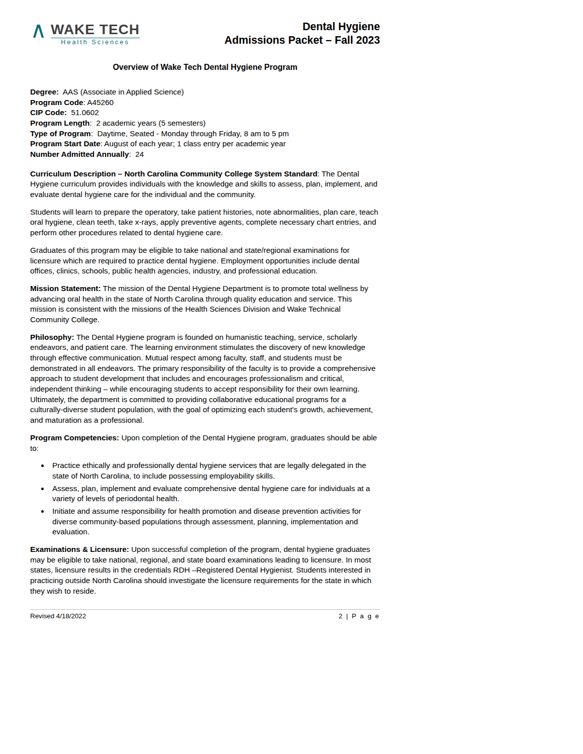∧
WAKE TECH
Health Sciences
Dental Hygiene
Admissions Packet – Fall 2023
Overview of Wake Tech Dental Hygiene Program
Degree: AAS (Associate in Applied Science)
Program Code: A45260
CIP Code: 51.0602
Program Length: 2 academic years (5 semesters)
Type of Program: Daytime, Seated - Monday through Friday, 8 am to 5 pm
Program Start Date: August of each year; 1 class entry per academic year
Number Admitted Annually: 24
Curriculum Description – North Carolina Community College System Standard: The Dental Hygiene curriculum provides individuals with the knowledge and skills to assess, plan, implement, and evaluate dental hygiene care for the individual and the community.
Students will learn to prepare the operatory, take patient histories, note abnormalities, plan care, teach oral hygiene, clean teeth, take x-rays, apply preventive agents, complete necessary chart entries, and perform other procedures related to dental hygiene care.
Graduates of this program may be eligible to take national and state/regional examinations for licensure which are required to practice dental hygiene. Employment opportunities include dental offices, clinics, schools, public health agencies, industry, and professional education.
Mission Statement: The mission of the Dental Hygiene Department is to promote total wellness by advancing oral health in the state of North Carolina through quality education and service. This mission is consistent with the missions of the Health Sciences Division and Wake Technical Community College.
Philosophy: The Dental Hygiene program is founded on humanistic teaching, service, scholarly endeavors, and patient care. The learning environment stimulates the discovery of new knowledge through effective communication. Mutual respect among faculty, staff, and students must be demonstrated in all endeavors. The primary responsibility of the faculty is to provide a comprehensive approach to student development that includes and encourages professionalism and critical, independent thinking – while encouraging students to accept responsibility for their own learning. Ultimately, the department is committed to providing collaborative educational programs for a culturally-diverse student population, with the goal of optimizing each student's growth, achievement, and maturation as a professional.
Program Competencies: Upon completion of the Dental Hygiene program, graduates should be able to:
Practice ethically and professionally dental hygiene services that are legally delegated in the state of North Carolina, to include possessing employability skills.
Assess, plan, implement and evaluate comprehensive dental hygiene care for individuals at a variety of levels of periodontal health.
Initiate and assume responsibility for health promotion and disease prevention activities for diverse community-based populations through assessment, planning, implementation and evaluation.
Examinations & Licensure: Upon successful completion of the program, dental hygiene graduates may be eligible to take national, regional, and state board examinations leading to licensure. In most states, licensure results in the credentials RDH –Registered Dental Hygienist. Students interested in practicing outside North Carolina should investigate the licensure requirements for the state in which they wish to reside.
Revised 4/18/2022
2 | P a g e